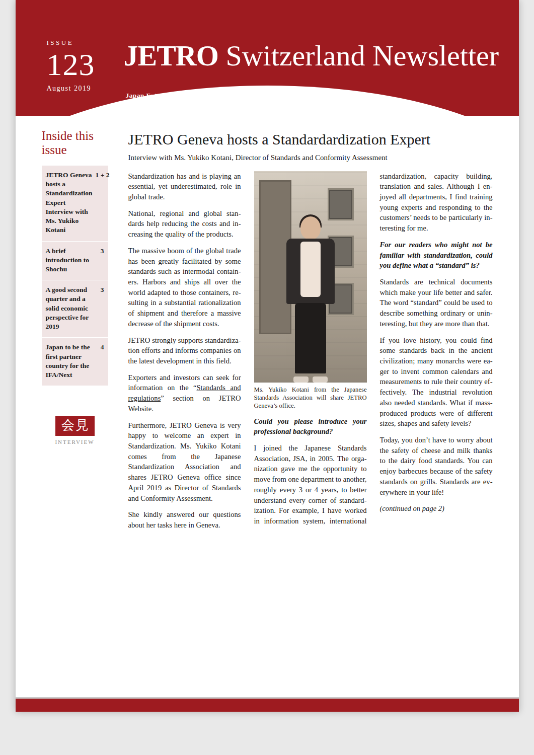Issue
123
August 2019
JETRO Switzerland Newsletter
Japan External Trade Organization
Inside this issue
JETRO Geneva hosts a Standardization Expert Interview with Ms. Yukiko Kotani 1 + 2
A brief introduction to Shochu 3
A good second quarter and a solid economic perspective for 2019 3
Japan to be the first partner country for the IFA/Next 4
会見
INTERVIEW
JETRO Geneva hosts a Standardardization Expert
Interview with Ms. Yukiko Kotani, Director of Standards and Conformity Assessment
Standardization has and is playing an essential, yet underestimated, role in global trade.
National, regional and global standards help reducing the costs and increasing the quality of the products.
The massive boom of the global trade has been greatly facilitated by some standards such as intermodal containers. Harbors and ships all over the world adapted to those containers, resulting in a substantial rationalization of shipment and therefore a massive decrease of the shipment costs.
JETRO strongly supports standardization efforts and informs companies on the latest development in this field.
Exporters and investors can seek for information on the “Standards and regulations” section on JETRO Website.
Furthermore, JETRO Geneva is very happy to welcome an expert in Standardization. Ms. Yukiko Kotani comes from the Japanese Standardization Association and shares JETRO Geneva office since April 2019 as Director of Standards and Conformity Assessment.
She kindly answered our questions about her tasks here in Geneva.
Ms. Yukiko Kotani from the Japanese Standards Association will share JETRO Geneva’s office.
Could you please introduce your professional background?
I joined the Japanese Standards Association, JSA, in 2005. The organization gave me the opportunity to move from one department to another, roughly every 3 or 4 years, to better understand every corner of standardization. For example, I have worked in information system, international standardization, capacity building, translation and sales. Although I enjoyed all departments, I find training young experts and responding to the customers’ needs to be particularly interesting for me.
For our readers who might not be familiar with standardization, could you define what a “standard” is?
Standards are technical documents which make your life better and safer. The word “standard” could be used to describe something ordinary or uninteresting, but they are more than that.
If you love history, you could find some standards back in the ancient civilization; many monarchs were eager to invent common calendars and measurements to rule their country effectively. The industrial revolution also needed standards. What if mass-produced products were of different sizes, shapes and safety levels?
Today, you don’t have to worry about the safety of cheese and milk thanks to the dairy food standards. You can enjoy barbecues because of the safety standards on grills. Standards are everywhere in your life!
(continued on page 2)